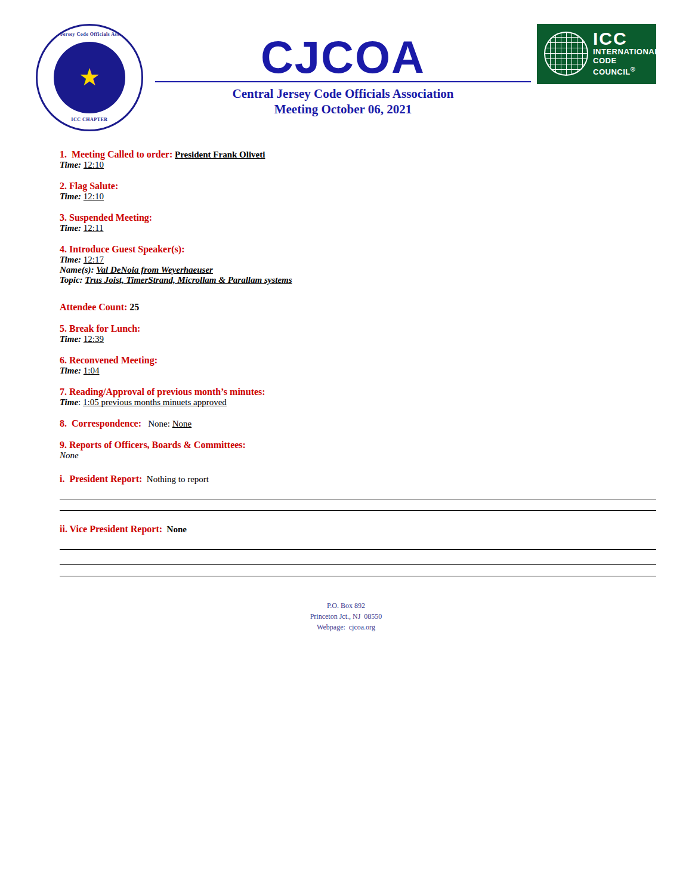Central Jersey Code Officials Association
★
ICC CHAPTER
CJCOA
Central Jersey Code Officials Association
Meeting October 06, 2021
ICC
INTERNATIONAL
CODE COUNCIL®
1. Meeting Called to order: President Frank Oliveti
Time: 12:10
2. Flag Salute:
Time: 12:10
3. Suspended Meeting:
Time: 12:11
4. Introduce Guest Speaker(s):
Time: 12:17
Name(s): Val DeNoia from Weyerhaeuser
Topic: Trus Joist, TimerStrand, Microllam & Parallam systems
Attendee Count: 25
5. Break for Lunch:
Time: 12:39
6. Reconvened Meeting:
Time: 1:04
7. Reading/Approval of previous month’s minutes:
Time: 1:05 previous months minuets approved
8. Correspondence: None: None
9. Reports of Officers, Boards & Committees:
None
i. President Report: Nothing to report
ii. Vice President Report: None
P.O. Box 892
Princeton Jct., NJ 08550
Webpage: cjcoa.org